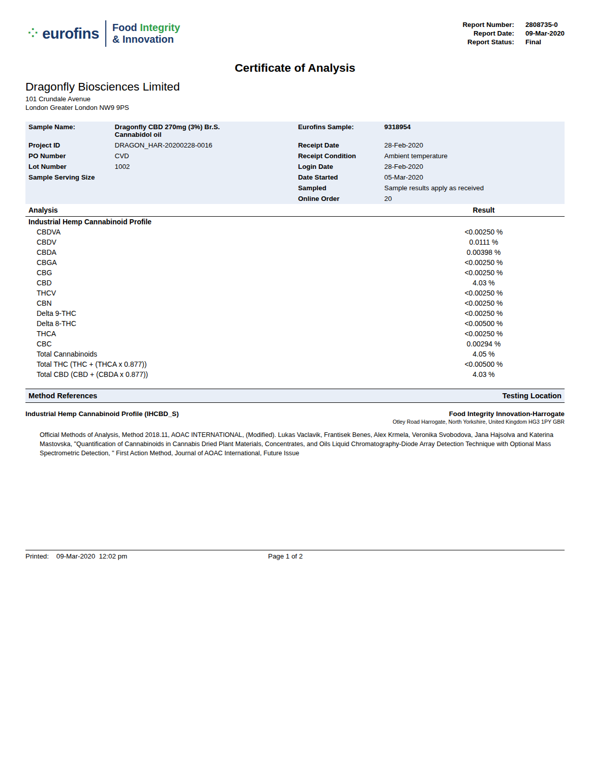⁘ eurofins Food Integrity
& Innovation
| Report Number: | 2808735-0 |
| Report Date: | 09-Mar-2020 |
| Report Status: | Final |
Certificate of Analysis
Dragonfly Biosciences Limited
101 Crundale Avenue
London Greater London NW9 9PS
| Sample Name: | Dragonfly CBD 270mg (3%) Br.S. Cannabidol oil | Eurofins Sample: | 9318954 |
| Project ID | DRAGON_HAR-20200228-0016 | Receipt Date | 28-Feb-2020 |
| PO Number | CVD | Receipt Condition | Ambient temperature |
| Lot Number | 1002 | Login Date | 28-Feb-2020 |
| Sample Serving Size | | Date Started | 05-Mar-2020 |
| | | Sampled | Sample results apply as received |
| | | Online Order | 20 |
| Analysis | Result |
| --- | --- |
| Industrial Hemp Cannabinoid Profile | |
| CBDVA | <0.00250 % |
| CBDV | 0.0111 % |
| CBDA | 0.00398 % |
| CBGA | <0.00250 % |
| CBG | <0.00250 % |
| CBD | 4.03 % |
| THCV | <0.00250 % |
| CBN | <0.00250 % |
| Delta 9-THC | <0.00250 % |
| Delta 8-THC | <0.00500 % |
| THCA | <0.00250 % |
| CBC | 0.00294 % |
| Total Cannabinoids | 4.05 % |
| Total THC (THC + (THCA x 0.877)) | <0.00500 % |
| Total CBD (CBD + (CBDA x 0.877)) | 4.03 % |
Method References Testing Location
Industrial Hemp Cannabinoid Profile (IHCBD_S) Food Integrity Innovation-Harrogate
Otley Road Harrogate, North Yorkshire, United Kingdom HG3 1PY GBR
Official Methods of Analysis, Method 2018.11, AOAC INTERNATIONAL, (Modified). Lukas Vaclavik, Frantisek Benes, Alex Krmela, Veronika Svobodova, Jana Hajsolva and Katerina Mastovska, "Quantification of Cannabinoids in Cannabis Dried Plant Materials, Concentrates, and Oils Liquid Chromatography-Diode Array Detection Technique with Optional Mass Spectrometric Detection, " First Action Method, Journal of AOAC International, Future Issue
Printed: 09-Mar-2020 12:02 pm
Page 1 of 2